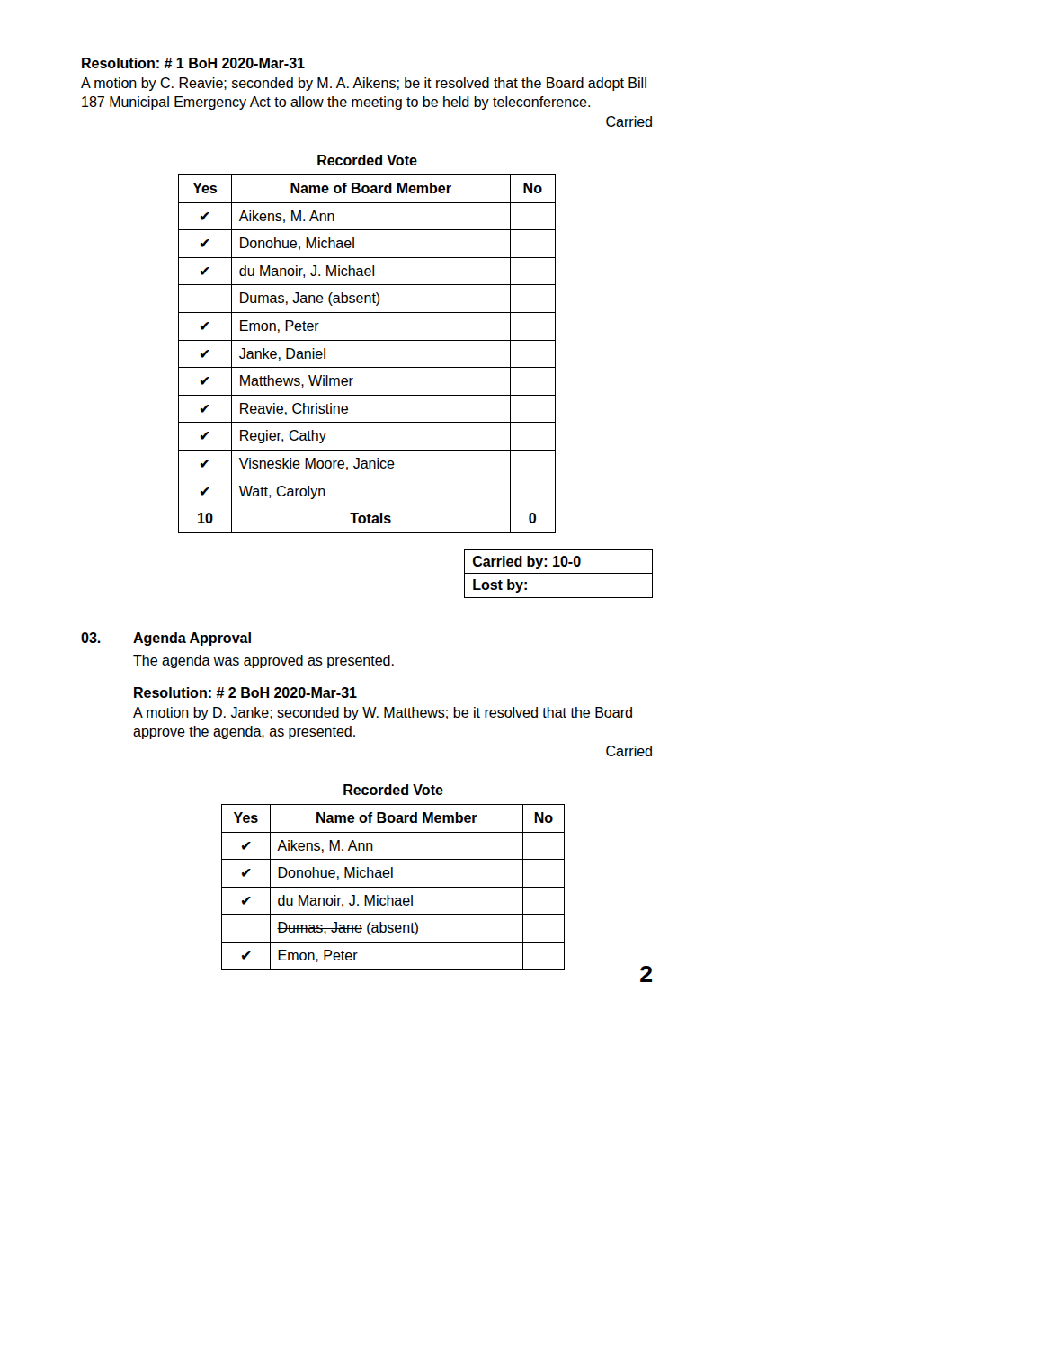Resolution: # 1 BoH 2020-Mar-31
A motion by C. Reavie; seconded by M. A. Aikens; be it resolved that the Board adopt Bill 187 Municipal Emergency Act to allow the meeting to be held by teleconference.
Carried
Recorded Vote
| Yes | Name of Board Member | No |
| --- | --- | --- |
| ✔ | Aikens, M. Ann | |
| ✔ | Donohue, Michael | |
| ✔ | du Manoir, J. Michael | |
| | Dumas, Jane (absent) | |
| ✔ | Emon, Peter | |
| ✔ | Janke, Daniel | |
| ✔ | Matthews, Wilmer | |
| ✔ | Reavie, Christine | |
| ✔ | Regier, Cathy | |
| ✔ | Visneskie Moore, Janice | |
| ✔ | Watt, Carolyn | |
| 10 | Totals | 0 |
| Carried by: 10-0 |
| Lost by: |
03.
Agenda Approval
The agenda was approved as presented.
Resolution: # 2 BoH 2020-Mar-31
A motion by D. Janke; seconded by W. Matthews; be it resolved that the Board approve the agenda, as presented.
Carried
Recorded Vote
| Yes | Name of Board Member | No |
| --- | --- | --- |
| ✔ | Aikens, M. Ann | |
| ✔ | Donohue, Michael | |
| ✔ | du Manoir, J. Michael | |
| | Dumas, Jane (absent) | |
| ✔ | Emon, Peter | |
2